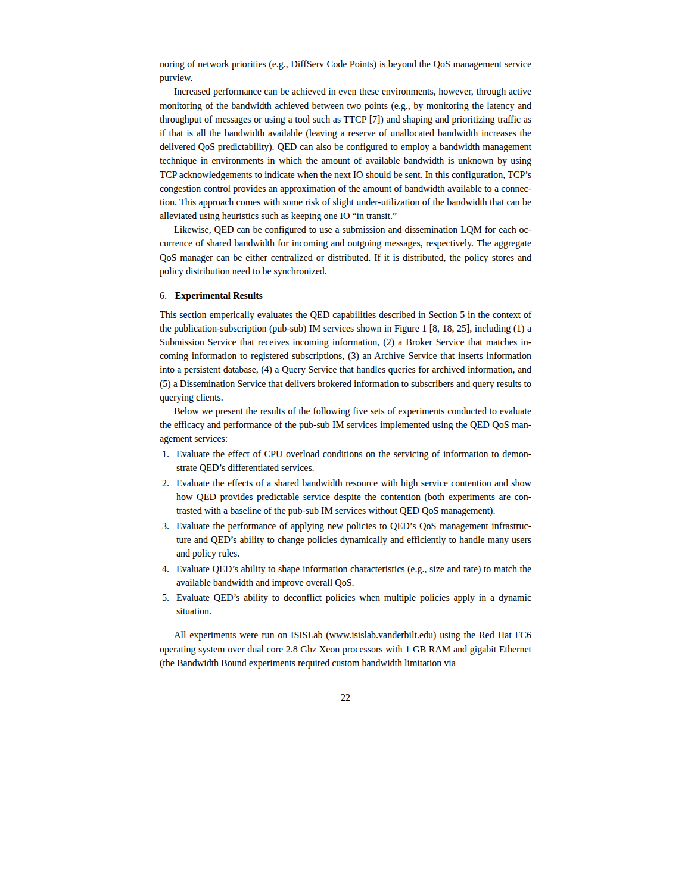noring of network priorities (e.g., DiffServ Code Points) is beyond the QoS management service purview.
Increased performance can be achieved in even these environments, however, through active monitoring of the bandwidth achieved between two points (e.g., by monitoring the latency and throughput of messages or using a tool such as TTCP [7]) and shaping and prioritizing traffic as if that is all the bandwidth available (leaving a reserve of unallocated bandwidth increases the delivered QoS predictability). QED can also be configured to employ a bandwidth management technique in environments in which the amount of available bandwidth is unknown by using TCP acknowledgements to indicate when the next IO should be sent. In this configuration, TCP’s congestion control provides an approximation of the amount of bandwidth available to a connection. This approach comes with some risk of slight under-utilization of the bandwidth that can be alleviated using heuristics such as keeping one IO “in transit.”
Likewise, QED can be configured to use a submission and dissemination LQM for each occurrence of shared bandwidth for incoming and outgoing messages, respectively. The aggregate QoS manager can be either centralized or distributed. If it is distributed, the policy stores and policy distribution need to be synchronized.
6. Experimental Results
This section emperically evaluates the QED capabilities described in Section 5 in the context of the publication-subscription (pub-sub) IM services shown in Figure 1 [8, 18, 25], including (1) a Submission Service that receives incoming information, (2) a Broker Service that matches incoming information to registered subscriptions, (3) an Archive Service that inserts information into a persistent database, (4) a Query Service that handles queries for archived information, and (5) a Dissemination Service that delivers brokered information to subscribers and query results to querying clients.
Below we present the results of the following five sets of experiments conducted to evaluate the efficacy and performance of the pub-sub IM services implemented using the QED QoS management services:
Evaluate the effect of CPU overload conditions on the servicing of information to demonstrate QED’s differentiated services.
Evaluate the effects of a shared bandwidth resource with high service contention and show how QED provides predictable service despite the contention (both experiments are contrasted with a baseline of the pub-sub IM services without QED QoS management).
Evaluate the performance of applying new policies to QED’s QoS management infrastructure and QED’s ability to change policies dynamically and efficiently to handle many users and policy rules.
Evaluate QED’s ability to shape information characteristics (e.g., size and rate) to match the available bandwidth and improve overall QoS.
Evaluate QED’s ability to deconflict policies when multiple policies apply in a dynamic situation.
All experiments were run on ISISLab (www.isislab.vanderbilt.edu) using the Red Hat FC6 operating system over dual core 2.8 Ghz Xeon processors with 1 GB RAM and gigabit Ethernet (the Bandwidth Bound experiments required custom bandwidth limitation via
22